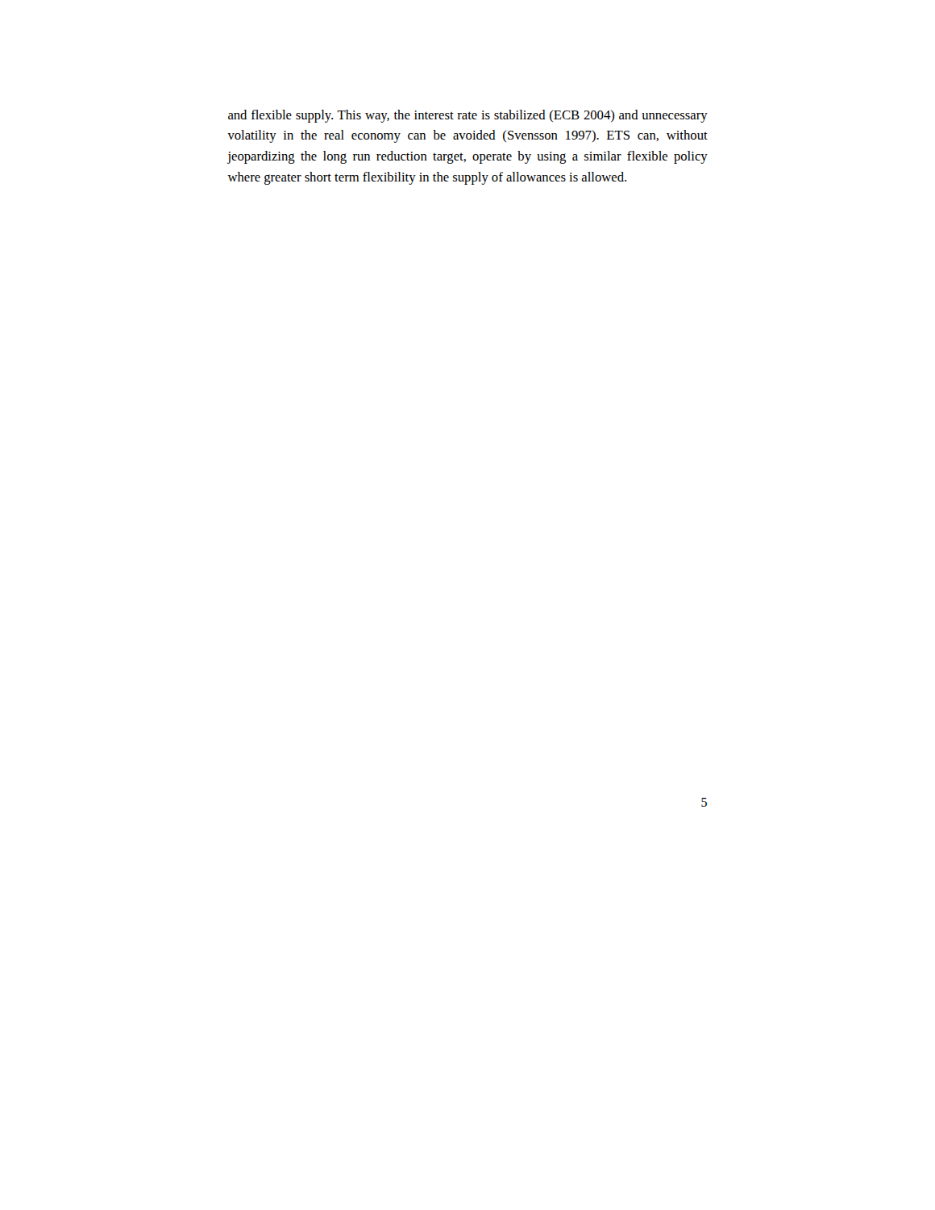and flexible supply. This way, the interest rate is stabilized (ECB 2004) and unnecessary volatility in the real economy can be avoided (Svensson 1997). ETS can, without jeopardizing the long run reduction target, operate by using a similar flexible policy where greater short term flexibility in the supply of allowances is allowed.
5